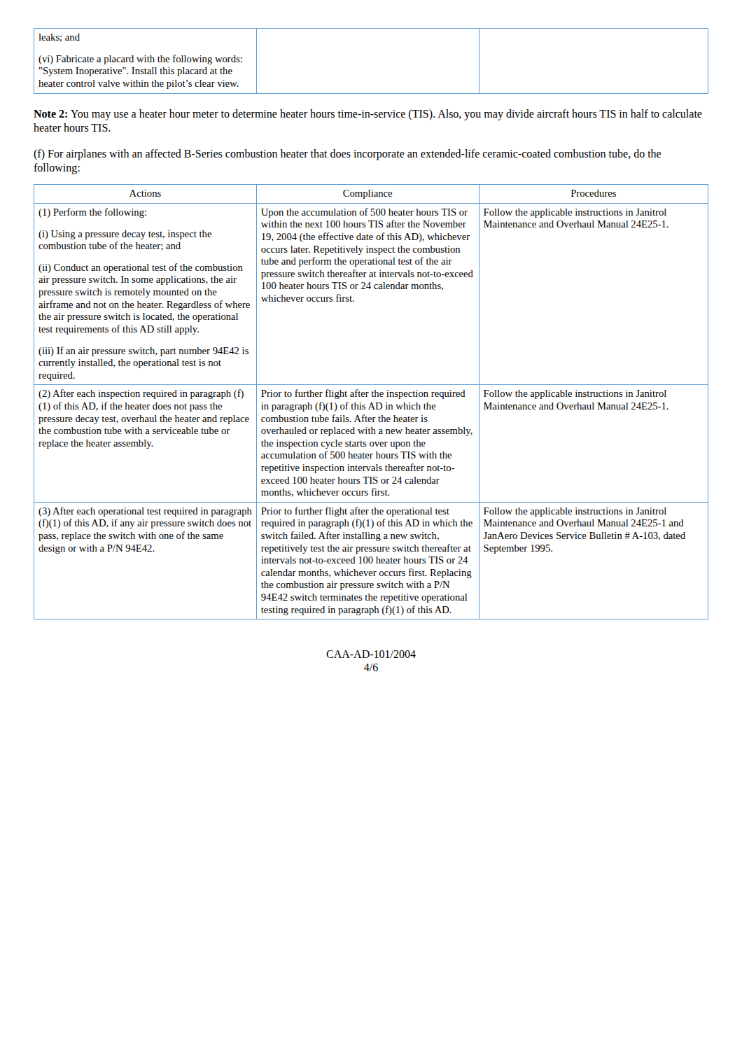| leaks; and (vi) Fabricate a placard with the following words: "System Inoperative". Install this placard at the heater control valve within the pilot’s clear view. | | |
Note 2: You may use a heater hour meter to determine heater hours time-in-service (TIS). Also, you may divide aircraft hours TIS in half to calculate heater hours TIS.
(f) For airplanes with an affected B-Series combustion heater that does incorporate an extended-life ceramic-coated combustion tube, do the following:
| Actions | Compliance | Procedures |
| --- | --- | --- |
| (1) Perform the following: (i) Using a pressure decay test, inspect the combustion tube of the heater; and (ii) Conduct an operational test of the combustion air pressure switch. In some applications, the air pressure switch is remotely mounted on the airframe and not on the heater. Regardless of where the air pressure switch is located, the operational test requirements of this AD still apply. (iii) If an air pressure switch, part number 94E42 is currently installed, the operational test is not required. | Upon the accumulation of 500 heater hours TIS or within the next 100 hours TIS after the November 19, 2004 (the effective date of this AD), whichever occurs later. Repetitively inspect the combustion tube and perform the operational test of the air pressure switch thereafter at intervals not-to-exceed 100 heater hours TIS or 24 calendar months, whichever occurs first. | Follow the applicable instructions in Janitrol Maintenance and Overhaul Manual 24E25-1. |
| (2) After each inspection required in paragraph (f)(1) of this AD, if the heater does not pass the pressure decay test, overhaul the heater and replace the combustion tube with a serviceable tube or replace the heater assembly. | Prior to further flight after the inspection required in paragraph (f)(1) of this AD in which the combustion tube fails. After the heater is overhauled or replaced with a new heater assembly, the inspection cycle starts over upon the accumulation of 500 heater hours TIS with the repetitive inspection intervals thereafter not-to-exceed 100 heater hours TIS or 24 calendar months, whichever occurs first. | Follow the applicable instructions in Janitrol Maintenance and Overhaul Manual 24E25-1. |
| (3) After each operational test required in paragraph (f)(1) of this AD, if any air pressure switch does not pass, replace the switch with one of the same design or with a P/N 94E42. | Prior to further flight after the operational test required in paragraph (f)(1) of this AD in which the switch failed. After installing a new switch, repetitively test the air pressure switch thereafter at intervals not-to-exceed 100 heater hours TIS or 24 calendar months, whichever occurs first. Replacing the combustion air pressure switch with a P/N 94E42 switch terminates the repetitive operational testing required in paragraph (f)(1) of this AD. | Follow the applicable instructions in Janitrol Maintenance and Overhaul Manual 24E25-1 and JanAero Devices Service Bulletin # A-103, dated September 1995. |
CAA-AD-101/2004
4/6